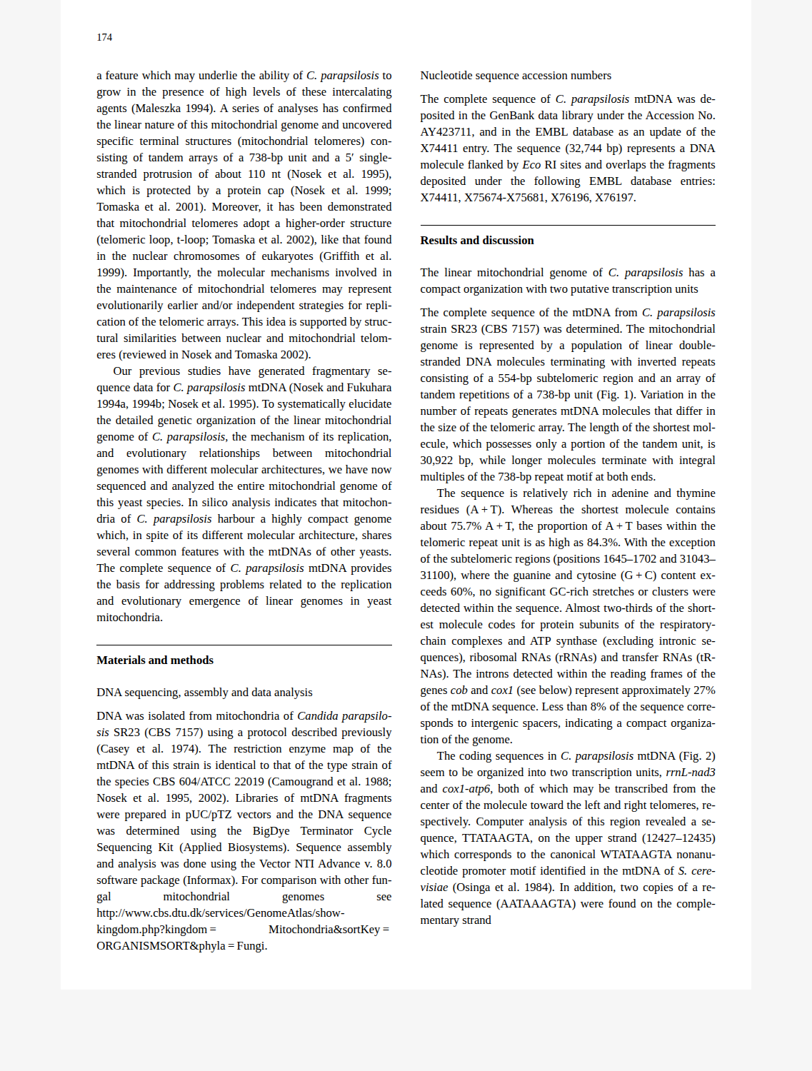174
a feature which may underlie the ability of C. parapsilosis to grow in the presence of high levels of these intercalating agents (Maleszka 1994). A series of analyses has confirmed the linear nature of this mitochondrial genome and uncovered specific terminal structures (mitochondrial telomeres) consisting of tandem arrays of a 738-bp unit and a 5′ single-stranded protrusion of about 110 nt (Nosek et al. 1995), which is protected by a protein cap (Nosek et al. 1999; Tomaska et al. 2001). Moreover, it has been demonstrated that mitochondrial telomeres adopt a higher-order structure (telomeric loop, t-loop; Tomaska et al. 2002), like that found in the nuclear chromosomes of eukaryotes (Griffith et al. 1999). Importantly, the molecular mechanisms involved in the maintenance of mitochondrial telomeres may represent evolutionarily earlier and/or independent strategies for replication of the telomeric arrays. This idea is supported by structural similarities between nuclear and mitochondrial telomeres (reviewed in Nosek and Tomaska 2002).
Our previous studies have generated fragmentary sequence data for C. parapsilosis mtDNA (Nosek and Fukuhara 1994a, 1994b; Nosek et al. 1995). To systematically elucidate the detailed genetic organization of the linear mitochondrial genome of C. parapsilosis, the mechanism of its replication, and evolutionary relationships between mitochondrial genomes with different molecular architectures, we have now sequenced and analyzed the entire mitochondrial genome of this yeast species. In silico analysis indicates that mitochondria of C. parapsilosis harbour a highly compact genome which, in spite of its different molecular architecture, shares several common features with the mtDNAs of other yeasts. The complete sequence of C. parapsilosis mtDNA provides the basis for addressing problems related to the replication and evolutionary emergence of linear genomes in yeast mitochondria.
Materials and methods
DNA sequencing, assembly and data analysis
DNA was isolated from mitochondria of Candida parapsilosis SR23 (CBS 7157) using a protocol described previously (Casey et al. 1974). The restriction enzyme map of the mtDNA of this strain is identical to that of the type strain of the species CBS 604/ATCC 22019 (Camougrand et al. 1988; Nosek et al. 1995, 2002). Libraries of mtDNA fragments were prepared in pUC/pTZ vectors and the DNA sequence was determined using the BigDye Terminator Cycle Sequencing Kit (Applied Biosystems). Sequence assembly and analysis was done using the Vector NTI Advance v. 8.0 software package (Informax). For comparison with other fungal mitochondrial genomes see http://www.cbs.dtu.dk/services/GenomeAtlas/show-kingdom.php?kingdom =  Mitochondria&sortKey = ORGANISMSORT&phyla = Fungi.
Nucleotide sequence accession numbers
The complete sequence of C. parapsilosis mtDNA was deposited in the GenBank data library under the Accession No. AY423711, and in the EMBL database as an update of the X74411 entry. The sequence (32,744 bp) represents a DNA molecule flanked by Eco RI sites and overlaps the fragments deposited under the following EMBL database entries: X74411, X75674-X75681, X76196, X76197.
Results and discussion
The linear mitochondrial genome of C. parapsilosis has a compact organization with two putative transcription units
The complete sequence of the mtDNA from C. parapsilosis strain SR23 (CBS 7157) was determined. The mitochondrial genome is represented by a population of linear double-stranded DNA molecules terminating with inverted repeats consisting of a 554-bp subtelomeric region and an array of tandem repetitions of a 738-bp unit (Fig. 1). Variation in the number of repeats generates mtDNA molecules that differ in the size of the telomeric array. The length of the shortest molecule, which possesses only a portion of the tandem unit, is 30,922 bp, while longer molecules terminate with integral multiples of the 738-bp repeat motif at both ends.
The sequence is relatively rich in adenine and thymine residues (A + T). Whereas the shortest molecule contains about 75.7% A + T, the proportion of A + T bases within the telomeric repeat unit is as high as 84.3%. With the exception of the subtelomeric regions (positions 1645–1702 and 31043–31100), where the guanine and cytosine (G + C) content exceeds 60%, no significant GC-rich stretches or clusters were detected within the sequence. Almost two-thirds of the shortest molecule codes for protein subunits of the respiratory-chain complexes and ATP synthase (excluding intronic sequences), ribosomal RNAs (rRNAs) and transfer RNAs (tRNAs). The introns detected within the reading frames of the genes cob and cox1 (see below) represent approximately 27% of the mtDNA sequence. Less than 8% of the sequence corresponds to intergenic spacers, indicating a compact organization of the genome.
The coding sequences in C. parapsilosis mtDNA (Fig. 2) seem to be organized into two transcription units, rrnL-nad3 and cox1-atp6, both of which may be transcribed from the center of the molecule toward the left and right telomeres, respectively. Computer analysis of this region revealed a sequence, TTATAAGTA, on the upper strand (12427–12435) which corresponds to the canonical WTATAAGTA nonanucleotide promoter motif identified in the mtDNA of S. cerevisiae (Osinga et al. 1984). In addition, two copies of a related sequence (AATAAAGTA) were found on the complementary strand